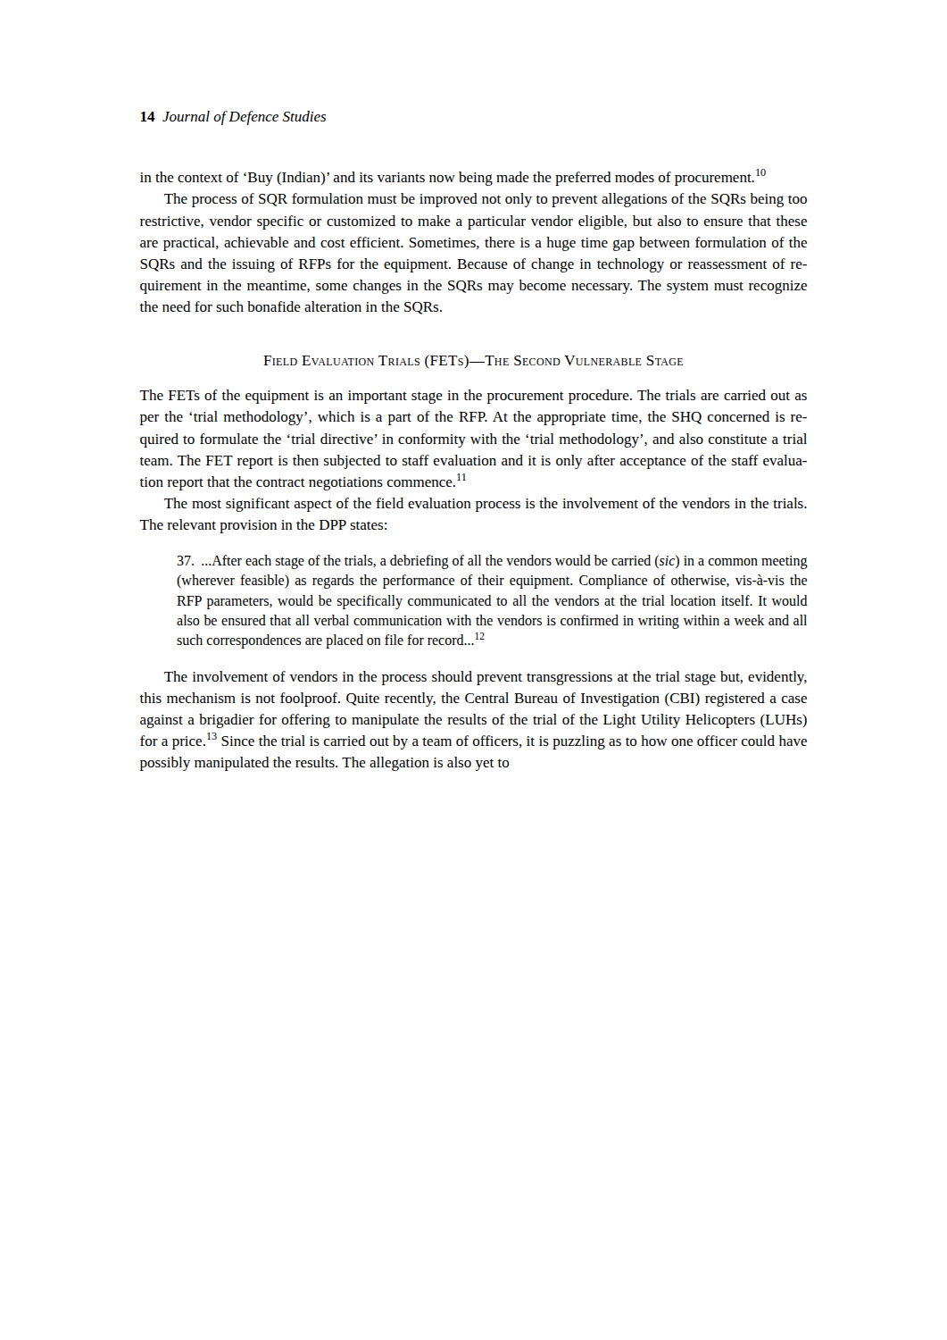14 Journal of Defence Studies
in the context of ‘Buy (Indian)’ and its variants now being made the preferred modes of procurement.10
The process of SQR formulation must be improved not only to prevent allegations of the SQRs being too restrictive, vendor specific or customized to make a particular vendor eligible, but also to ensure that these are practical, achievable and cost efficient. Sometimes, there is a huge time gap between formulation of the SQRs and the issuing of RFPs for the equipment. Because of change in technology or reassessment of requirement in the meantime, some changes in the SQRs may become necessary. The system must recognize the need for such bonafide alteration in the SQRs.
Field Evaluation Trials (FETs)—The Second Vulnerable Stage
The FETs of the equipment is an important stage in the procurement procedure. The trials are carried out as per the ‘trial methodology’, which is a part of the RFP. At the appropriate time, the SHQ concerned is required to formulate the ‘trial directive’ in conformity with the ‘trial methodology’, and also constitute a trial team. The FET report is then subjected to staff evaluation and it is only after acceptance of the staff evaluation report that the contract negotiations commence.11
The most significant aspect of the field evaluation process is the involvement of the vendors in the trials. The relevant provision in the DPP states:
37....After each stage of the trials, a debriefing of all the vendors would be carried (sic) in a common meeting (wherever feasible) as regards the performance of their equipment. Compliance of otherwise, vis-à-vis the RFP parameters, would be specifically communicated to all the vendors at the trial location itself. It would also be ensured that all verbal communication with the vendors is confirmed in writing within a week and all such correspondences are placed on file for record...12
The involvement of vendors in the process should prevent transgressions at the trial stage but, evidently, this mechanism is not foolproof. Quite recently, the Central Bureau of Investigation (CBI) registered a case against a brigadier for offering to manipulate the results of the trial of the Light Utility Helicopters (LUHs) for a price.13 Since the trial is carried out by a team of officers, it is puzzling as to how one officer could have possibly manipulated the results. The allegation is also yet to